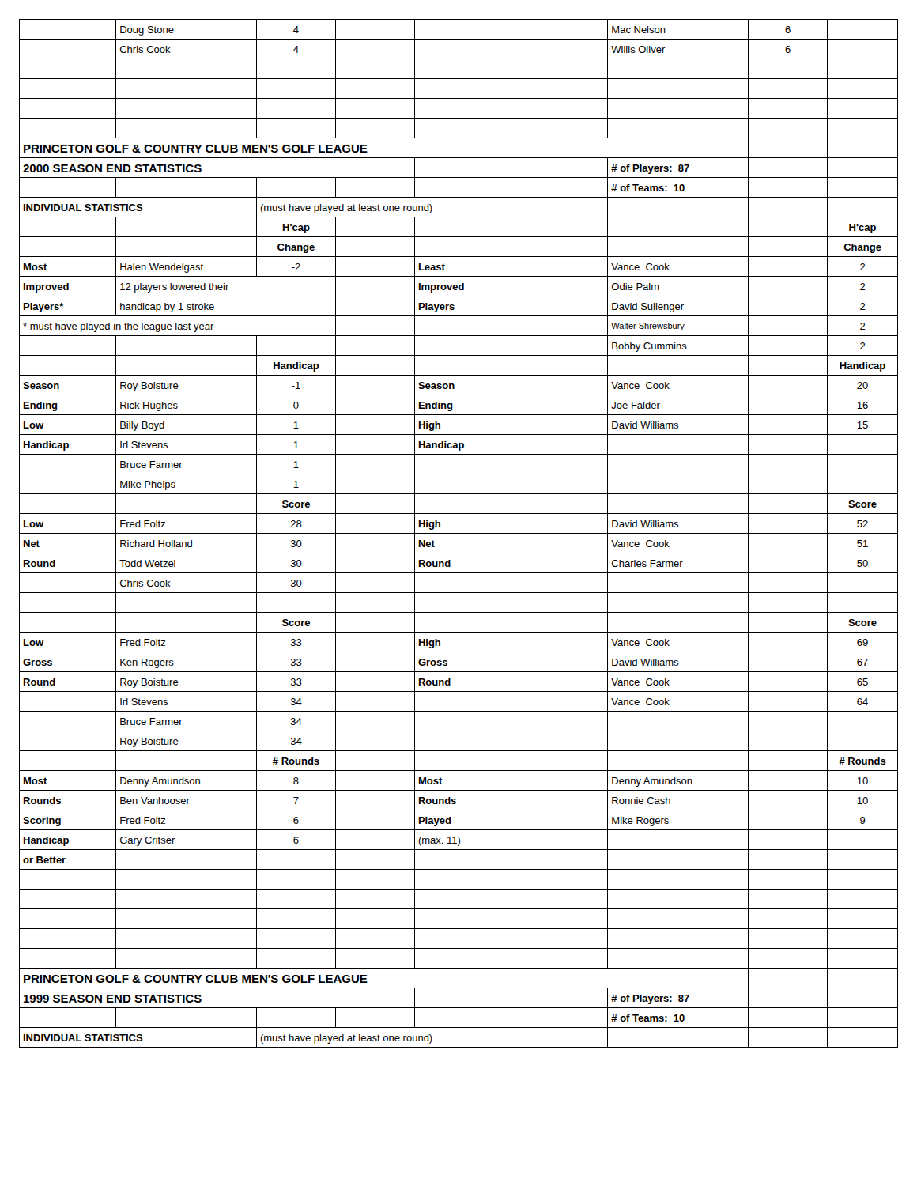| | Doug Stone | 4 | | | | Mac Nelson | 6 | |
| | Chris Cook | 4 | | | | Willis Oliver | 6 | |
| PRINCETON GOLF & COUNTRY CLUB MEN'S GOLF LEAGUE | | |
| 2000 SEASON END STATISTICS | | | # of Players: 87 | | |
| | | | | | | # of Teams: 10 | | |
| INDIVIDUAL STATISTICS | (must have played at least one round) | | | |
| | | H'cap | | | | | | H'cap |
| | | Change | | | | | | Change |
| Most | Halen Wendelgast | -2 | | Least | | Vance Cook | | 2 |
| Improved | 12 players lowered their | | Improved | | Odie Palm | | 2 |
| Players* | handicap by 1 stroke | | Players | | David Sullenger | | 2 |
| * must have played in the league last year | | | | Walter Shrewsbury | | 2 |
| | | | | | | Bobby Cummins | | 2 |
| | | Handicap | | | | | | Handicap |
| Season | Roy Boisture | -1 | | Season | | Vance Cook | | 20 |
| Ending | Rick Hughes | 0 | | Ending | | Joe Falder | | 16 |
| Low | Billy Boyd | 1 | | High | | David Williams | | 15 |
| Handicap | Irl Stevens | 1 | | Handicap | | | | |
| | Bruce Farmer | 1 | | | | | | |
| | Mike Phelps | 1 | | | | | | |
| | | Score | | | | | | Score |
| Low | Fred Foltz | 28 | | High | | David Williams | | 52 |
| Net | Richard Holland | 30 | | Net | | Vance Cook | | 51 |
| Round | Todd Wetzel | 30 | | Round | | Charles Farmer | | 50 |
| | Chris Cook | 30 | | | | | | |
| | | Score | | | | | | Score |
| Low | Fred Foltz | 33 | | High | | Vance Cook | | 69 |
| Gross | Ken Rogers | 33 | | Gross | | David Williams | | 67 |
| Round | Roy Boisture | 33 | | Round | | Vance Cook | | 65 |
| | Irl Stevens | 34 | | | | Vance Cook | | 64 |
| | Bruce Farmer | 34 | | | | | | |
| | Roy Boisture | 34 | | | | | | |
| | | # Rounds | | | | | | # Rounds |
| Most | Denny Amundson | 8 | | Most | | Denny Amundson | | 10 |
| Rounds | Ben Vanhooser | 7 | | Rounds | | Ronnie Cash | | 10 |
| Scoring | Fred Foltz | 6 | | Played | | Mike Rogers | | 9 |
| Handicap | Gary Critser | 6 | | (max. 11) | | | | |
| or Better | | | | | | | | |
| PRINCETON GOLF & COUNTRY CLUB MEN'S GOLF LEAGUE | | |
| 1999 SEASON END STATISTICS | | | # of Players: 87 | | |
| | | | | | | # of Teams: 10 | | |
| INDIVIDUAL STATISTICS | (must have played at least one round) | | | |